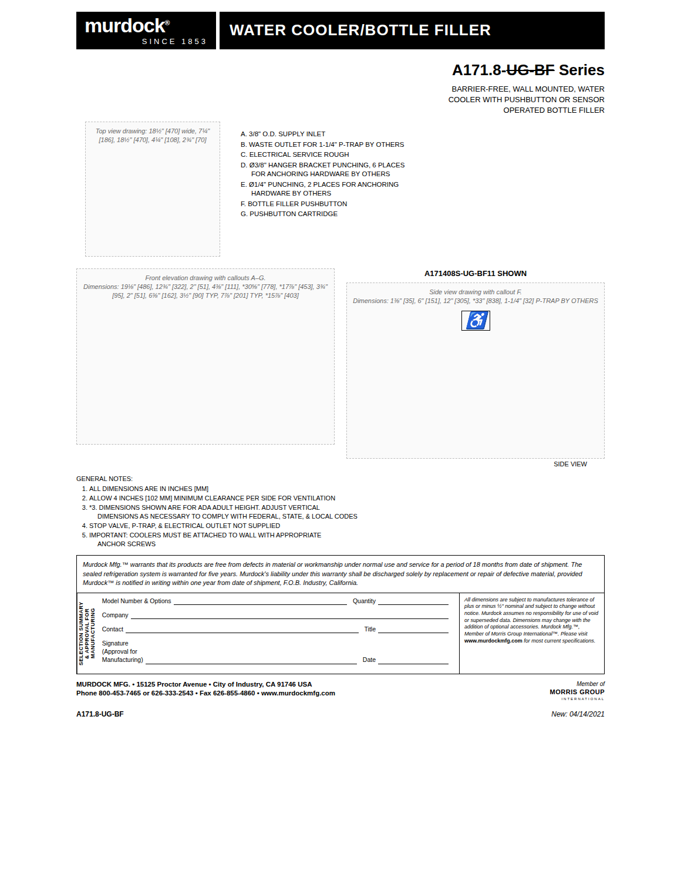murdock®
SINCE 1853
WATER COOLER/BOTTLE FILLER
A171.8-UG-BF Series
BARRIER-FREE, WALL MOUNTED, WATER
COOLER WITH PUSHBUTTON OR SENSOR
OPERATED BOTTLE FILLER
Top view drawing: 18½" [470] wide, 7¼" [186], 18½" [470], 4¼" [108], 2¾" [70]
A. 3/8" O.D. SUPPLY INLET
B. WASTE OUTLET FOR 1-1/4" P-TRAP BY OTHERS
C. ELECTRICAL SERVICE ROUGH
D. Ø3/8" HANGER BRACKET PUNCHING, 6 PLACESFOR ANCHORING HARDWARE BY OTHERS
E. Ø1/4" PUNCHING, 2 PLACES FOR ANCHORINGHARDWARE BY OTHERS
F. BOTTLE FILLER PUSHBUTTON
G. PUSHBUTTON CARTRIDGE
Front elevation drawing with callouts A–G.
Dimensions: 19⅛" [486], 12¾" [322], 2" [51], 4⅜" [111], *30⅝" [778], *17⅞" [453], 3¾" [95], 2" [51], 6⅜" [162], 3½" [90] TYP, 7⅞" [201] TYP, *15⅞" [403]
A171408S-UG-BF11 SHOWN
Side view drawing with callout F.
Dimensions: 1⅜" [35], 6" [151], 12" [305], *33" [838], 1-1/4" [32] P-TRAP BY OTHERS
♿
SIDE VIEW
GENERAL NOTES:
ALL DIMENSIONS ARE IN INCHES [MM]
ALLOW 4 INCHES [102 MM] MINIMUM CLEARANCE PER SIDE FOR VENTILATION
*3. DIMENSIONS SHOWN ARE FOR ADA ADULT HEIGHT. ADJUST VERTICALDIMENSIONS AS NECESSARY TO COMPLY WITH FEDERAL, STATE, & LOCAL CODES
STOP VALVE, P-TRAP, & ELECTRICAL OUTLET NOT SUPPLIED
IMPORTANT: COOLERS MUST BE ATTACHED TO WALL WITH APPROPRIATEANCHOR SCREWS
Murdock Mfg.™ warrants that its products are free from defects in material or workmanship under normal use and service for a period of 18 months from date of shipment. The sealed refrigeration system is warranted for five years. Murdock's liability under this warranty shall be discharged solely by replacement or repair of defective material, provided Murdock™ is notified in writing within one year from date of shipment, F.O.B. Industry, California.
SELECTION SUMMARY
& APPROVAL FOR
MANUFACTURING
Model Number & Options Quantity
Company
Contact Title
Signature
(Approval for
Manufacturing) Date
All dimensions are subject to manufactures tolerance of plus or minus ½" nominal and subject to change without notice. Murdock assumes no responsibility for use of void or superseded data. Dimensions may change with the addition of optional accessories. Murdock Mfg.™, Member of Morris Group International™. Please visit www.murdockmfg.com for most current specifications.
MURDOCK MFG. • 15125 Proctor Avenue • City of Industry, CA 91746 USA
Phone 800-453-7465 or 626-333-2543 • Fax 626-855-4860 • www.murdockmfg.com
Member of
MORRIS GROUPINTERNATIONAL
A171.8-UG-BF New: 04/14/2021